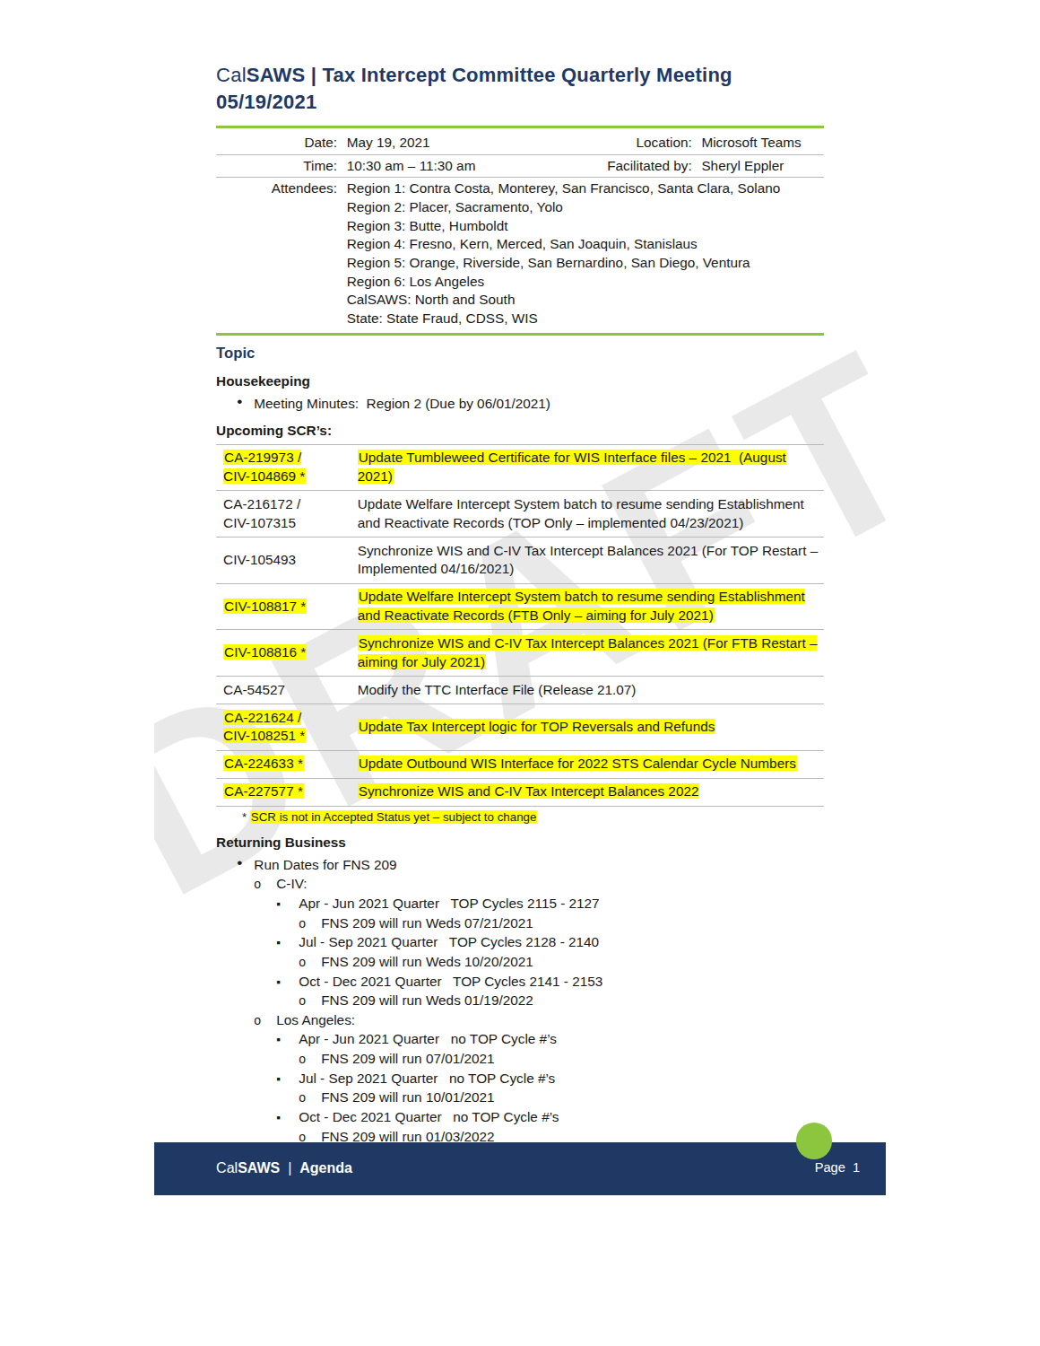DRAFT
Cal SAWS | Tax Intercept Committee Quarterly Meeting 05/19/2021
| Date: | May 19, 2021 | Location: | Microsoft Teams |
| Time: | 10:30 am – 11:30 am | Facilitated by: | Sheryl Eppler |
| Attendees: | Region 1: Contra Costa, Monterey, San Francisco, Santa Clara, Solano Region 2: Placer, Sacramento, Yolo Region 3: Butte, Humboldt Region 4: Fresno, Kern, Merced, San Joaquin, Stanislaus Region 5: Orange, Riverside, San Bernardino, San Diego, Ventura Region 6: Los Angeles CalSAWS: North and South State: State Fraud, CDSS, WIS |
Topic
Housekeeping
Meeting Minutes: Region 2 (Due by 06/01/2021)
Upcoming SCR’s:
| CA-219973 / CIV-104869 * | Update Tumbleweed Certificate for WIS Interface files – 2021 (August 2021) |
| CA-216172 / CIV-107315 | Update Welfare Intercept System batch to resume sending Establishment and Reactivate Records (TOP Only – implemented 04/23/2021) |
| CIV-105493 | Synchronize WIS and C-IV Tax Intercept Balances 2021 (For TOP Restart – Implemented 04/16/2021) |
| CIV-108817 * | Update Welfare Intercept System batch to resume sending Establishment and Reactivate Records (FTB Only – aiming for July 2021) |
| CIV-108816 * | Synchronize WIS and C-IV Tax Intercept Balances 2021 (For FTB Restart – aiming for July 2021) |
| CA-54527 | Modify the TTC Interface File (Release 21.07) |
| CA-221624 / CIV-108251 * | Update Tax Intercept logic for TOP Reversals and Refunds |
| CA-224633 * | Update Outbound WIS Interface for 2022 STS Calendar Cycle Numbers |
| CA-227577 * | Synchronize WIS and C-IV Tax Intercept Balances 2022 |
* SCR is not in Accepted Status yet – subject to change
Returning Business
Run Dates for FNS 209
C-IV:
Apr - Jun 2021 Quarter TOP Cycles 2115 - 2127
FNS 209 will run Weds 07/21/2021
Jul - Sep 2021 Quarter TOP Cycles 2128 - 2140
FNS 209 will run Weds 10/20/2021
Oct - Dec 2021 Quarter TOP Cycles 2141 - 2153
FNS 209 will run Weds 01/19/2022
Los Angeles:
Apr - Jun 2021 Quarter no TOP Cycle #’s
FNS 209 will run 07/01/2021
Jul - Sep 2021 Quarter no TOP Cycle #’s
FNS 209 will run 10/01/2021
Oct - Dec 2021 Quarter no TOP Cycle #’s
FNS 209 will run 01/03/2022
CalSAWS | Agenda
Page 1